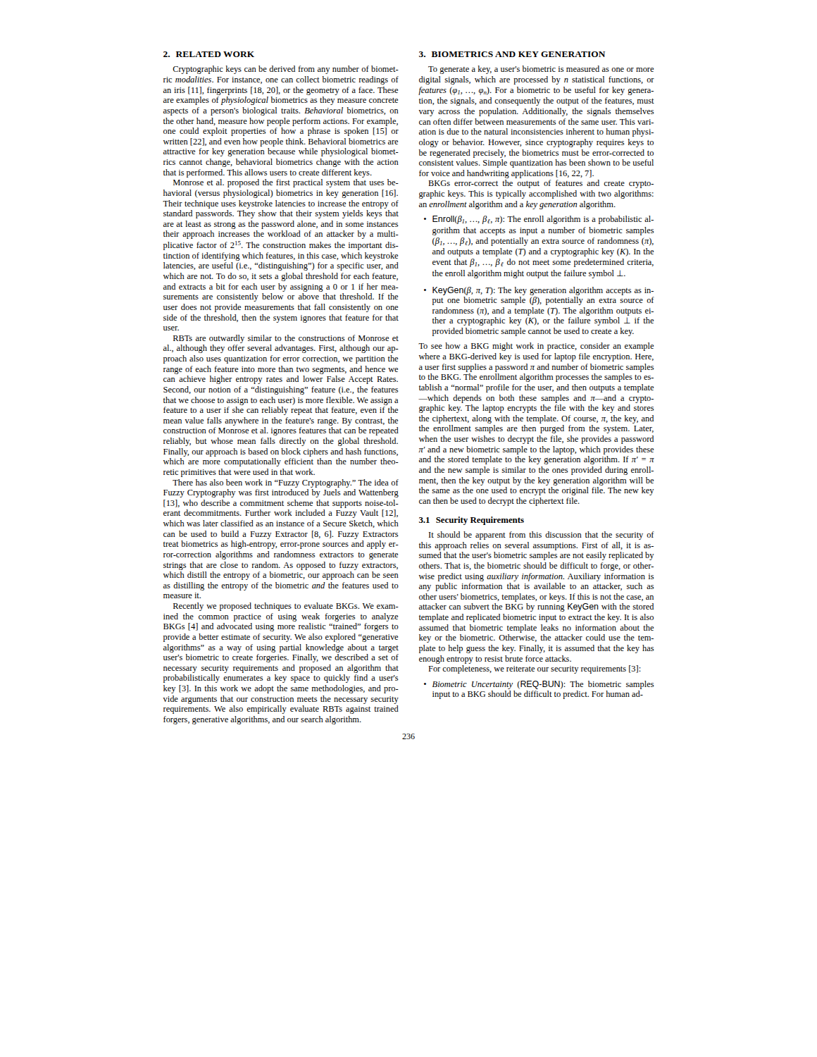2. RELATED WORK
Cryptographic keys can be derived from any number of biometric modalities. For instance, one can collect biometric readings of an iris [11], fingerprints [18, 20], or the geometry of a face. These are examples of physiological biometrics as they measure concrete aspects of a person's biological traits. Behavioral biometrics, on the other hand, measure how people perform actions. For example, one could exploit properties of how a phrase is spoken [15] or written [22], and even how people think. Behavioral biometrics are attractive for key generation because while physiological biometrics cannot change, behavioral biometrics change with the action that is performed. This allows users to create different keys.
Monrose et al. proposed the first practical system that uses behavioral (versus physiological) biometrics in key generation [16]. Their technique uses keystroke latencies to increase the entropy of standard passwords. They show that their system yields keys that are at least as strong as the password alone, and in some instances their approach increases the workload of an attacker by a multiplicative factor of 215. The construction makes the important distinction of identifying which features, in this case, which keystroke latencies, are useful (i.e., “distinguishing”) for a specific user, and which are not. To do so, it sets a global threshold for each feature, and extracts a bit for each user by assigning a 0 or 1 if her measurements are consistently below or above that threshold. If the user does not provide measurements that fall consistently on one side of the threshold, then the system ignores that feature for that user.
RBTs are outwardly similar to the constructions of Monrose et al., although they offer several advantages. First, although our approach also uses quantization for error correction, we partition the range of each feature into more than two segments, and hence we can achieve higher entropy rates and lower False Accept Rates. Second, our notion of a “distinguishing” feature (i.e., the features that we choose to assign to each user) is more flexible. We assign a feature to a user if she can reliably repeat that feature, even if the mean value falls anywhere in the feature's range. By contrast, the construction of Monrose et al. ignores features that can be repeated reliably, but whose mean falls directly on the global threshold. Finally, our approach is based on block ciphers and hash functions, which are more computationally efficient than the number theoretic primitives that were used in that work.
There has also been work in “Fuzzy Cryptography.” The idea of Fuzzy Cryptography was first introduced by Juels and Wattenberg [13], who describe a commitment scheme that supports noise-tolerant decommitments. Further work included a Fuzzy Vault [12], which was later classified as an instance of a Secure Sketch, which can be used to build a Fuzzy Extractor [8, 6]. Fuzzy Extractors treat biometrics as high-entropy, error-prone sources and apply error-correction algorithms and randomness extractors to generate strings that are close to random. As opposed to fuzzy extractors, which distill the entropy of a biometric, our approach can be seen as distilling the entropy of the biometric and the features used to measure it.
Recently we proposed techniques to evaluate BKGs. We examined the common practice of using weak forgeries to analyze BKGs [4] and advocated using more realistic “trained” forgers to provide a better estimate of security. We also explored “generative algorithms” as a way of using partial knowledge about a target user's biometric to create forgeries. Finally, we described a set of necessary security requirements and proposed an algorithm that probabilistically enumerates a key space to quickly find a user's key [3]. In this work we adopt the same methodologies, and provide arguments that our construction meets the necessary security requirements. We also empirically evaluate RBTs against trained forgers, generative algorithms, and our search algorithm.
3. BIOMETRICS AND KEY GENERATION
To generate a key, a user's biometric is measured as one or more digital signals, which are processed by n statistical functions, or features (φ1, …, φn). For a biometric to be useful for key generation, the signals, and consequently the output of the features, must vary across the population. Additionally, the signals themselves can often differ between measurements of the same user. This variation is due to the natural inconsistencies inherent to human physiology or behavior. However, since cryptography requires keys to be regenerated precisely, the biometrics must be error-corrected to consistent values. Simple quantization has been shown to be useful for voice and handwriting applications [16, 22, 7].
BKGs error-correct the output of features and create cryptographic keys. This is typically accomplished with two algorithms: an enrollment algorithm and a key generation algorithm.
Enroll(β1, …, βℓ, π): The enroll algorithm is a probabilistic algorithm that accepts as input a number of biometric samples (β1, …, βℓ), and potentially an extra source of randomness (π), and outputs a template (T) and a cryptographic key (K). In the event that β1, …, βℓ do not meet some predetermined criteria, the enroll algorithm might output the failure symbol ⊥.
KeyGen(β, π, T): The key generation algorithm accepts as input one biometric sample (β), potentially an extra source of randomness (π), and a template (T). The algorithm outputs either a cryptographic key (K), or the failure symbol ⊥ if the provided biometric sample cannot be used to create a key.
To see how a BKG might work in practice, consider an example where a BKG-derived key is used for laptop file encryption. Here, a user first supplies a password π and number of biometric samples to the BKG. The enrollment algorithm processes the samples to establish a “normal” profile for the user, and then outputs a template—which depends on both these samples and π—and a cryptographic key. The laptop encrypts the file with the key and stores the ciphertext, along with the template. Of course, π, the key, and the enrollment samples are then purged from the system. Later, when the user wishes to decrypt the file, she provides a password π′ and a new biometric sample to the laptop, which provides these and the stored template to the key generation algorithm. If π′ = π and the new sample is similar to the ones provided during enrollment, then the key output by the key generation algorithm will be the same as the one used to encrypt the original file. The new key can then be used to decrypt the ciphertext file.
3.1 Security Requirements
It should be apparent from this discussion that the security of this approach relies on several assumptions. First of all, it is assumed that the user's biometric samples are not easily replicated by others. That is, the biometric should be difficult to forge, or otherwise predict using auxiliary information. Auxiliary information is any public information that is available to an attacker, such as other users' biometrics, templates, or keys. If this is not the case, an attacker can subvert the BKG by running KeyGen with the stored template and replicated biometric input to extract the key. It is also assumed that biometric template leaks no information about the key or the biometric. Otherwise, the attacker could use the template to help guess the key. Finally, it is assumed that the key has enough entropy to resist brute force attacks.
For completeness, we reiterate our security requirements [3]:
Biometric Uncertainty (REQ-BUN): The biometric samples input to a BKG should be difficult to predict. For human ad-
236